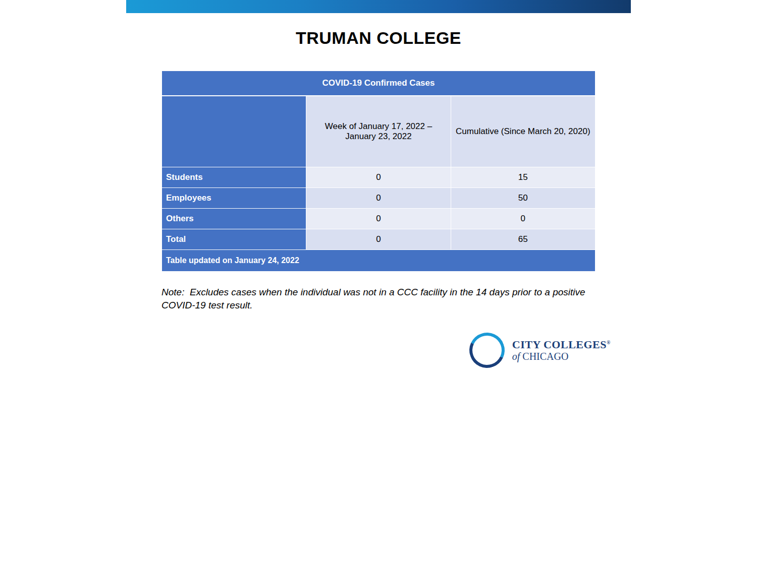TRUMAN COLLEGE
COVID-19 Confirmed Cases
| | Week of January 17, 2022 – January 23, 2022 | Cumulative (Since March 20, 2020) |
| --- | --- | --- |
| Students | 0 | 15 |
| Employees | 0 | 50 |
| Others | 0 | 0 |
| Total | 0 | 65 |
| Table updated on January 24, 2022 |
Note: Excludes cases when the individual was not in a CCC facility in the 14 days prior to a positive COVID-19 test result.
CITY COLLEGES® of CHICAGO